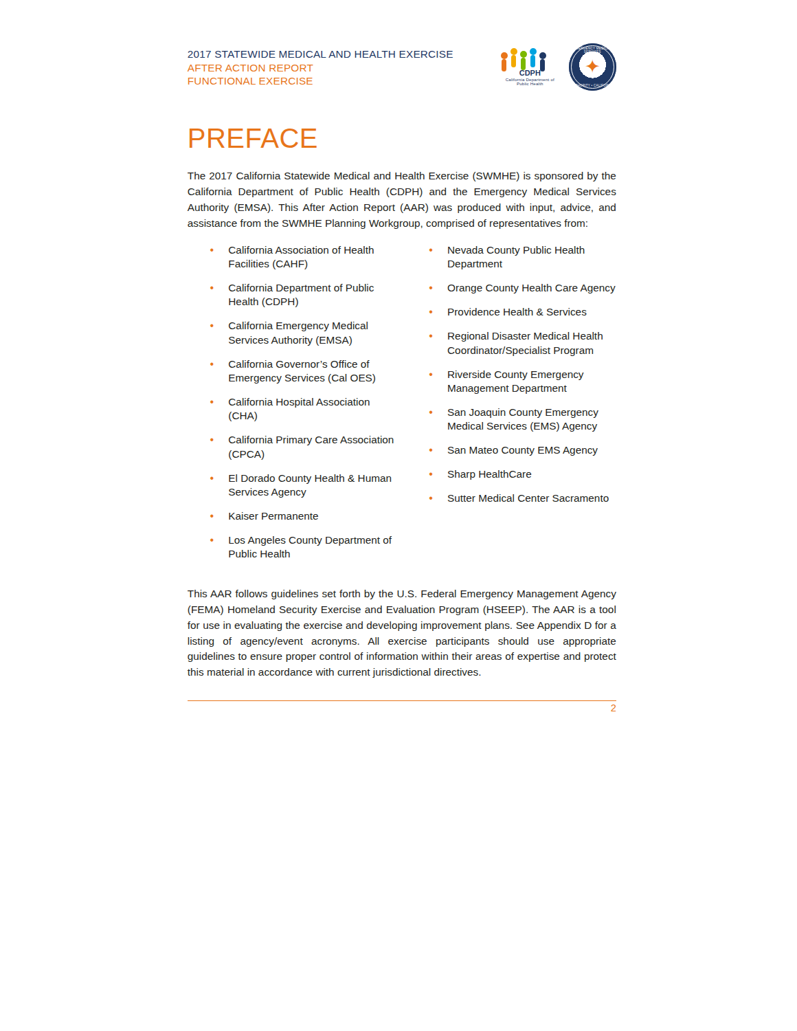2017 STATEWIDE MEDICAL AND HEALTH EXERCISE
AFTER ACTION REPORT
FUNCTIONAL EXERCISE
CDPH California Department of
Public Health
EMERGENCY MEDICAL SERVICES
✦
AUTHORITY • CALIFORNIA
PREFACE
The 2017 California Statewide Medical and Health Exercise (SWMHE) is sponsored by the California Department of Public Health (CDPH) and the Emergency Medical Services Authority (EMSA). This After Action Report (AAR) was produced with input, advice, and assistance from the SWMHE Planning Workgroup, comprised of representatives from:
California Association of Health Facilities (CAHF)
California Department of Public Health (CDPH)
California Emergency Medical Services Authority (EMSA)
California Governor’s Office of Emergency Services (Cal OES)
California Hospital Association (CHA)
California Primary Care Association (CPCA)
El Dorado County Health & Human Services Agency
Kaiser Permanente
Los Angeles County Department of Public Health
Nevada County Public Health Department
Orange County Health Care Agency
Providence Health & Services
Regional Disaster Medical Health Coordinator/Specialist Program
Riverside County Emergency Management Department
San Joaquin County Emergency Medical Services (EMS) Agency
San Mateo County EMS Agency
Sharp HealthCare
Sutter Medical Center Sacramento
This AAR follows guidelines set forth by the U.S. Federal Emergency Management Agency (FEMA) Homeland Security Exercise and Evaluation Program (HSEEP). The AAR is a tool for use in evaluating the exercise and developing improvement plans. See Appendix D for a listing of agency/event acronyms. All exercise participants should use appropriate guidelines to ensure proper control of information within their areas of expertise and protect this material in accordance with current jurisdictional directives.
2